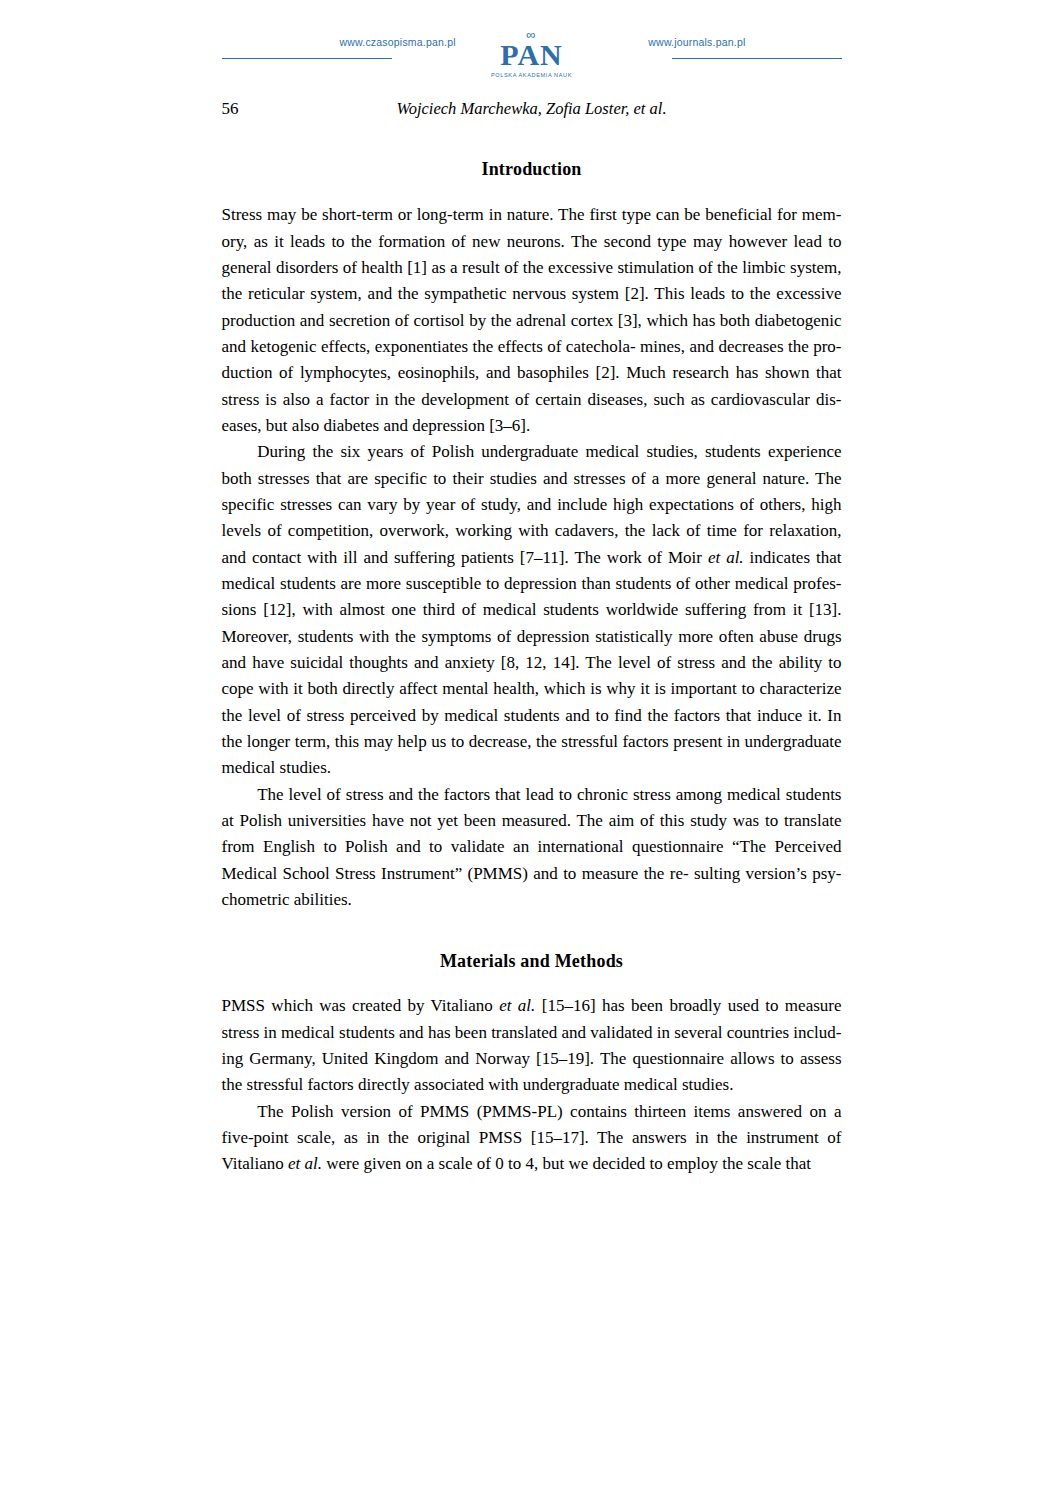www.czasopisma.pan.pl
www.journals.pan.pl
∞
PAN
POLSKA AKADEMIA NAUK
56
Wojciech Marchewka, Zofia Loster, et al.
Introduction
Stress may be short-term or long-term in nature. The first type can be beneficial for memory, as it leads to the formation of new neurons. The second type may however lead to general disorders of health [1] as a result of the excessive stimulation of the limbic system, the reticular system, and the sympathetic nervous system [2]. This leads to the excessive production and secretion of cortisol by the adrenal cortex [3], which has both diabetogenic and ketogenic effects, exponentiates the effects of catechola- mines, and decreases the production of lymphocytes, eosinophils, and basophiles [2]. Much research has shown that stress is also a factor in the development of certain diseases, such as cardiovascular diseases, but also diabetes and depression [3–6].
During the six years of Polish undergraduate medical studies, students experience both stresses that are specific to their studies and stresses of a more general nature. The specific stresses can vary by year of study, and include high expectations of others, high levels of competition, overwork, working with cadavers, the lack of time for relaxation, and contact with ill and suffering patients [7–11]. The work of Moir et al. indicates that medical students are more susceptible to depression than students of other medical professions [12], with almost one third of medical students worldwide suffering from it [13]. Moreover, students with the symptoms of depression statistically more often abuse drugs and have suicidal thoughts and anxiety [8, 12, 14]. The level of stress and the ability to cope with it both directly affect mental health, which is why it is important to characterize the level of stress perceived by medical students and to find the factors that induce it. In the longer term, this may help us to decrease, the stressful factors present in undergraduate medical studies.
The level of stress and the factors that lead to chronic stress among medical students at Polish universities have not yet been measured. The aim of this study was to translate from English to Polish and to validate an international questionnaire “The Perceived Medical School Stress Instrument” (PMMS) and to measure the re- sulting version’s psychometric abilities.
Materials and Methods
PMSS which was created by Vitaliano et al. [15–16] has been broadly used to measure stress in medical students and has been translated and validated in several countries including Germany, United Kingdom and Norway [15–19]. The questionnaire allows to assess the stressful factors directly associated with undergraduate medical studies.
The Polish version of PMMS (PMMS-PL) contains thirteen items answered on a five-point scale, as in the original PMSS [15–17]. The answers in the instrument of Vitaliano et al. were given on a scale of 0 to 4, but we decided to employ the scale that